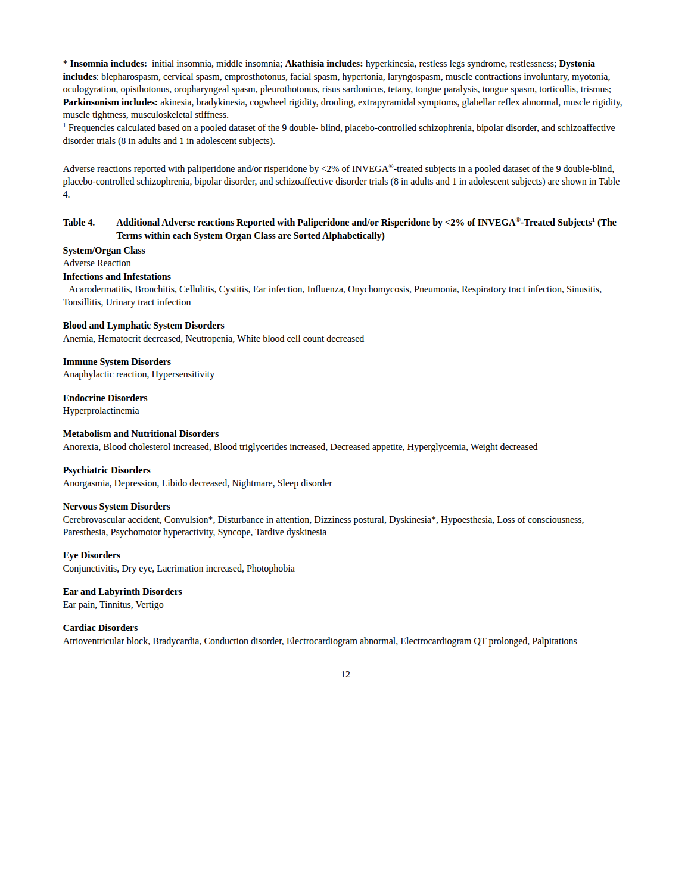* Insomnia includes: initial insomnia, middle insomnia; Akathisia includes: hyperkinesia, restless legs syndrome, restlessness; Dystonia includes: blepharospasm, cervical spasm, emprosthotonus, facial spasm, hypertonia, laryngospasm, muscle contractions involuntary, myotonia, oculogyration, opisthotonus, oropharyngeal spasm, pleurothotonus, risus sardonicus, tetany, tongue paralysis, tongue spasm, torticollis, trismus; Parkinsonism includes: akinesia, bradykinesia, cogwheel rigidity, drooling, extrapyramidal symptoms, glabellar reflex abnormal, muscle rigidity, muscle tightness, musculoskeletal stiffness.
1 Frequencies calculated based on a pooled dataset of the 9 double- blind, placebo-controlled schizophrenia, bipolar disorder, and schizoaffective disorder trials (8 in adults and 1 in adolescent subjects).
Adverse reactions reported with paliperidone and/or risperidone by <2% of INVEGA®-treated subjects in a pooled dataset of the 9 double-blind, placebo-controlled schizophrenia, bipolar disorder, and schizoaffective disorder trials (8 in adults and 1 in adolescent subjects) are shown in Table 4.
Table 4.
Additional Adverse reactions Reported with Paliperidone and/or Risperidone by <2% of INVEGA®-Treated Subjects1 (The Terms within each System Organ Class are Sorted Alphabetically)
| System/Organ Class |
| Adverse Reaction |
Infections and Infestations
Acarodermatitis, Bronchitis, Cellulitis, Cystitis, Ear infection, Influenza, Onychomycosis, Pneumonia, Respiratory tract infection, Sinusitis, Tonsillitis, Urinary tract infection
Blood and Lymphatic System Disorders
Anemia, Hematocrit decreased, Neutropenia, White blood cell count decreased
Immune System Disorders
Anaphylactic reaction, Hypersensitivity
Endocrine Disorders
Hyperprolactinemia
Metabolism and Nutritional Disorders
Anorexia, Blood cholesterol increased, Blood triglycerides increased, Decreased appetite, Hyperglycemia, Weight decreased
Psychiatric Disorders
Anorgasmia, Depression, Libido decreased, Nightmare, Sleep disorder
Nervous System Disorders
Cerebrovascular accident, Convulsion*, Disturbance in attention, Dizziness postural, Dyskinesia*, Hypoesthesia, Loss of consciousness, Paresthesia, Psychomotor hyperactivity, Syncope, Tardive dyskinesia
Eye Disorders
Conjunctivitis, Dry eye, Lacrimation increased, Photophobia
Ear and Labyrinth Disorders
Ear pain, Tinnitus, Vertigo
Cardiac Disorders
Atrioventricular block, Bradycardia, Conduction disorder, Electrocardiogram abnormal, Electrocardiogram QT prolonged, Palpitations
12